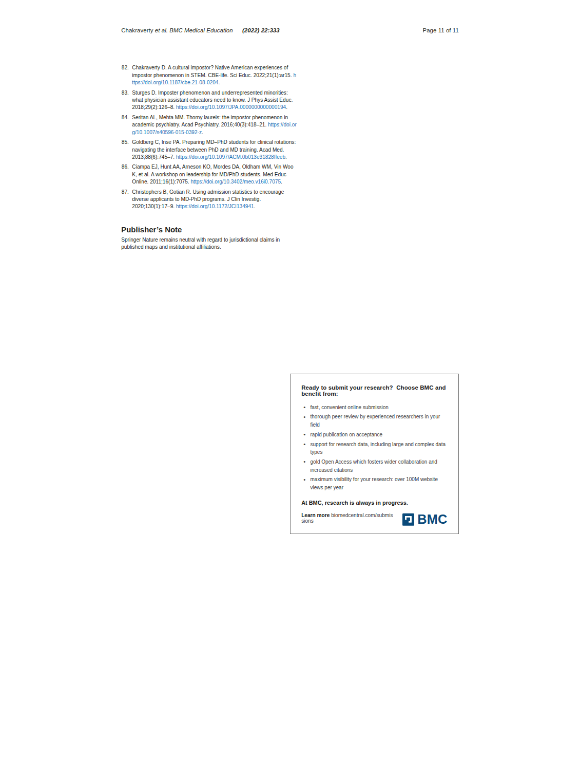Chakraverty et al. BMC Medical Education(2022) 22:333
Page 11 of 11
82. Chakraverty D. A cultural impostor? Native American experiences of impostor phenomenon in STEM. CBE-life. Sci Educ. 2022;21(1):ar15. https://doi.org/10.1187/cbe.21-08-0204.
83. Sturges D. Imposter phenomenon and underrepresented minorities: what physician assistant educators need to know. J Phys Assist Educ. 2018;29(2):126–8. https://doi.org/10.1097/JPA.0000000000000194.
84. Seritan AL, Mehta MM. Thorny laurels: the impostor phenomenon in academic psychiatry. Acad Psychiatry. 2016;40(3):418–21. https://doi.org/10.1007/s40596-015-0392-z.
85. Goldberg C, Inse PA. Preparing MD–PhD students for clinical rotations: navigating the interface between PhD and MD training. Acad Med. 2013;88(6):745–7. https://doi.org/10.1097/ACM.0b013e31828ffeeb.
86. Ciampa EJ, Hunt AA, Arneson KO, Mordes DA, Oldham WM, Vin Woo K, et al. A workshop on leadership for MD/PhD students. Med Educ Online. 2011;16(1):7075. https://doi.org/10.3402/meo.v16i0.7075.
87. Christophers B, Gotian R. Using admission statistics to encourage diverse applicants to MD-PhD programs. J Clin Investig. 2020;130(1):17–9. https://doi.org/10.1172/JCI134941.
Publisher’s Note
Springer Nature remains neutral with regard to jurisdictional claims in published maps and institutional affiliations.
Ready to submit your research? Choose BMC and benefit from:
fast, convenient online submission
thorough peer review by experienced researchers in your field
rapid publication on acceptance
support for research data, including large and complex data types
gold Open Access which fosters wider collaboration and increased citations
maximum visibility for your research: over 100M website views per year
At BMC, research is always in progress.
Learn more biomedcentral.com/submissions
BMC